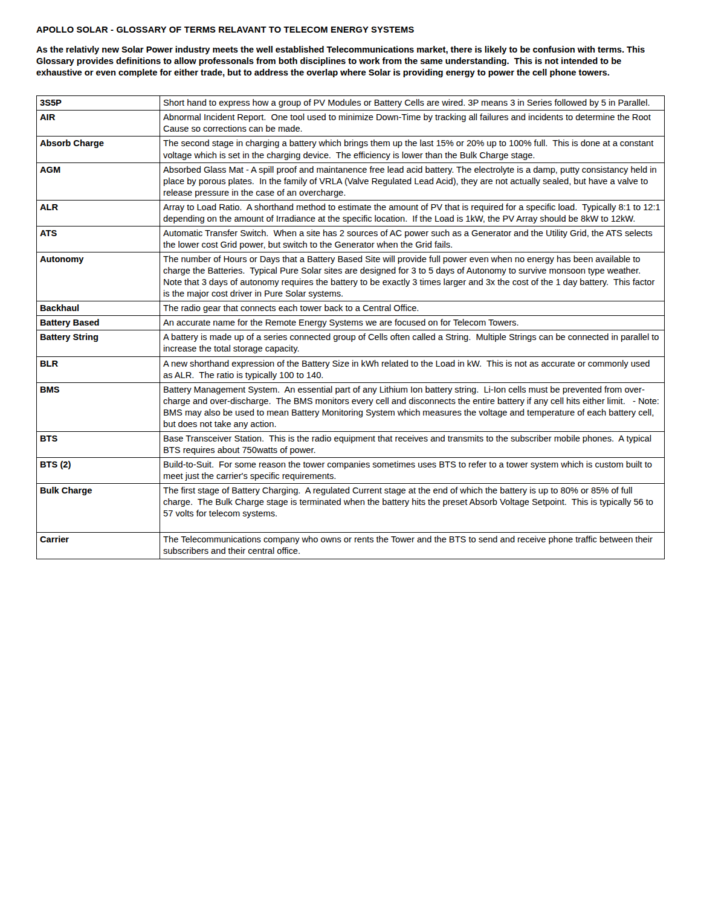APOLLO SOLAR - GLOSSARY OF TERMS RELAVANT TO TELECOM ENERGY SYSTEMS
As the relativly new Solar Power industry meets the well established Telecommunications market, there is likely to be confusion with terms. This Glossary provides definitions to allow professonals from both disciplines to work from the same understanding. This is not intended to be exhaustive or even complete for either trade, but to address the overlap where Solar is providing energy to power the cell phone towers.
| 3S5P | Short hand to express how a group of PV Modules or Battery Cells are wired. 3P means 3 in Series followed by 5 in Parallel. |
| AIR | Abnormal Incident Report. One tool used to minimize Down-Time by tracking all failures and incidents to determine the Root Cause so corrections can be made. |
| Absorb Charge | The second stage in charging a battery which brings them up the last 15% or 20% up to 100% full. This is done at a constant voltage which is set in the charging device. The efficiency is lower than the Bulk Charge stage. |
| AGM | Absorbed Glass Mat - A spill proof and maintanence free lead acid battery. The electrolyte is a damp, putty consistancy held in place by porous plates. In the family of VRLA (Valve Regulated Lead Acid), they are not actually sealed, but have a valve to release pressure in the case of an overcharge. |
| ALR | Array to Load Ratio. A shorthand method to estimate the amount of PV that is required for a specific load. Typically 8:1 to 12:1 depending on the amount of Irradiance at the specific location. If the Load is 1kW, the PV Array should be 8kW to 12kW. |
| ATS | Automatic Transfer Switch. When a site has 2 sources of AC power such as a Generator and the Utility Grid, the ATS selects the lower cost Grid power, but switch to the Generator when the Grid fails. |
| Autonomy | The number of Hours or Days that a Battery Based Site will provide full power even when no energy has been available to charge the Batteries. Typical Pure Solar sites are designed for 3 to 5 days of Autonomy to survive monsoon type weather. Note that 3 days of autonomy requires the battery to be exactly 3 times larger and 3x the cost of the 1 day battery. This factor is the major cost driver in Pure Solar systems. |
| Backhaul | The radio gear that connects each tower back to a Central Office. |
| Battery Based | An accurate name for the Remote Energy Systems we are focused on for Telecom Towers. |
| Battery String | A battery is made up of a series connected group of Cells often called a String. Multiple Strings can be connected in parallel to increase the total storage capacity. |
| BLR | A new shorthand expression of the Battery Size in kWh related to the Load in kW. This is not as accurate or commonly used as ALR. The ratio is typically 100 to 140. |
| BMS | Battery Management System. An essential part of any Lithium Ion battery string. Li-Ion cells must be prevented from over-charge and over-discharge. The BMS monitors every cell and disconnects the entire battery if any cell hits either limit. - Note: BMS may also be used to mean Battery Monitoring System which measures the voltage and temperature of each battery cell, but does not take any action. |
| BTS | Base Transceiver Station. This is the radio equipment that receives and transmits to the subscriber mobile phones. A typical BTS requires about 750watts of power. |
| BTS (2) | Build-to-Suit. For some reason the tower companies sometimes uses BTS to refer to a tower system which is custom built to meet just the carrier's specific requirements. |
| Bulk Charge | The first stage of Battery Charging. A regulated Current stage at the end of which the battery is up to 80% or 85% of full charge. The Bulk Charge stage is terminated when the battery hits the preset Absorb Voltage Setpoint. This is typically 56 to 57 volts for telecom systems. |
| Carrier | The Telecommunications company who owns or rents the Tower and the BTS to send and receive phone traffic between their subscribers and their central office. |